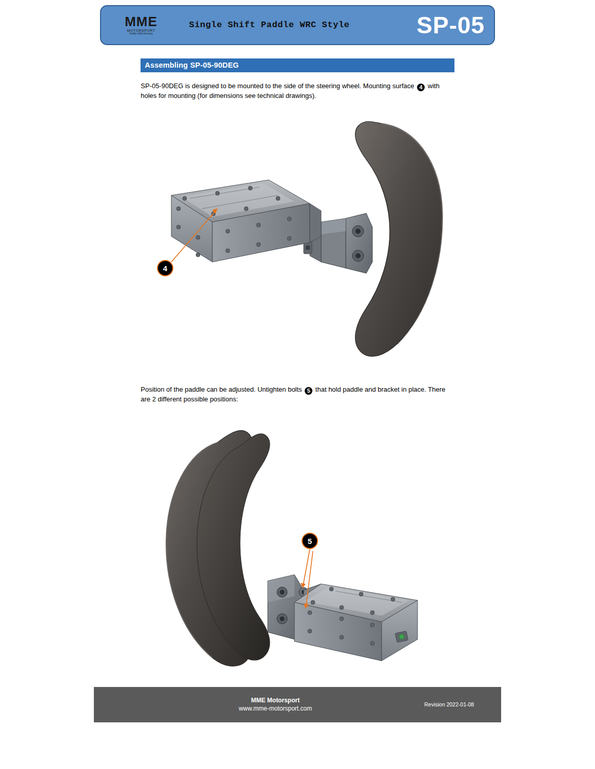MME
MOTORSPORT
Quality Utility Accuracy
Single Shift Paddle WRC Style
SP-05
Assembling SP-05-90DEG
SP-05-90DEG is designed to be mounted to the side of the steering wheel. Mounting surface 4 with holes for mounting (for dimensions see technical drawings).
4
Position of the paddle can be adjusted. Untighten bolts 5 that hold paddle and bracket in place. There are 2 different possible positions:
5
MME Motorsport
www.mme-motorsport.com
Revision 2022-01-08